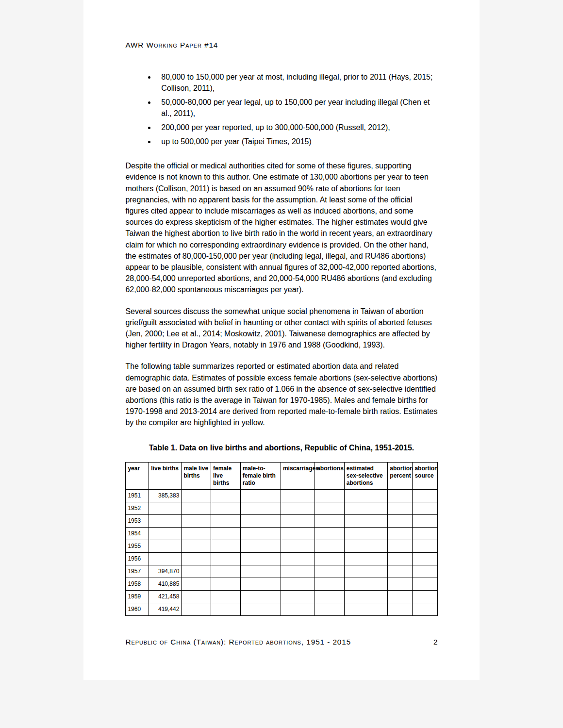AWR Working Paper #14
80,000 to 150,000 per year at most, including illegal, prior to 2011 (Hays, 2015; Collison, 2011),
50,000-80,000 per year legal, up to 150,000 per year including illegal (Chen et al., 2011),
200,000 per year reported, up to 300,000-500,000 (Russell, 2012),
up to 500,000 per year (Taipei Times, 2015)
Despite the official or medical authorities cited for some of these figures, supporting evidence is not known to this author. One estimate of 130,000 abortions per year to teen mothers (Collison, 2011) is based on an assumed 90% rate of abortions for teen pregnancies, with no apparent basis for the assumption. At least some of the official figures cited appear to include miscarriages as well as induced abortions, and some sources do express skepticism of the higher estimates. The higher estimates would give Taiwan the highest abortion to live birth ratio in the world in recent years, an extraordinary claim for which no corresponding extraordinary evidence is provided. On the other hand, the estimates of 80,000-150,000 per year (including legal, illegal, and RU486 abortions) appear to be plausible, consistent with annual figures of 32,000-42,000 reported abortions, 28,000-54,000 unreported abortions, and 20,000-54,000 RU486 abortions (and excluding 62,000-82,000 spontaneous miscarriages per year).
Several sources discuss the somewhat unique social phenomena in Taiwan of abortion grief/guilt associated with belief in haunting or other contact with spirits of aborted fetuses (Jen, 2000; Lee et al., 2014; Moskowitz, 2001). Taiwanese demographics are affected by higher fertility in Dragon Years, notably in 1976 and 1988 (Goodkind, 1993).
The following table summarizes reported or estimated abortion data and related demographic data. Estimates of possible excess female abortions (sex-selective abortions) are based on an assumed birth sex ratio of 1.066 in the absence of sex-selective identified abortions (this ratio is the average in Taiwan for 1970-1985). Males and female births for 1970-1998 and 2013-2014 are derived from reported male-to-female birth ratios. Estimates by the compiler are highlighted in yellow.
Table 1. Data on live births and abortions, Republic of China, 1951-2015.
| year | live births | male live births | female live births | male-to-female birth ratio | miscarriages | abortions | estimated sex-selective abortions | abortion percent | abortion source |
| --- | --- | --- | --- | --- | --- | --- | --- | --- | --- |
| 1951 | 385,383 | | | | | | | | |
| 1952 | | | | | | | | | |
| 1953 | | | | | | | | | |
| 1954 | | | | | | | | | |
| 1955 | | | | | | | | | |
| 1956 | | | | | | | | | |
| 1957 | 394,870 | | | | | | | | |
| 1958 | 410,885 | | | | | | | | |
| 1959 | 421,458 | | | | | | | | |
| 1960 | 419,442 | | | | | | | | |
Republic of China (Taiwan): Reported abortions, 1951 - 2015 2